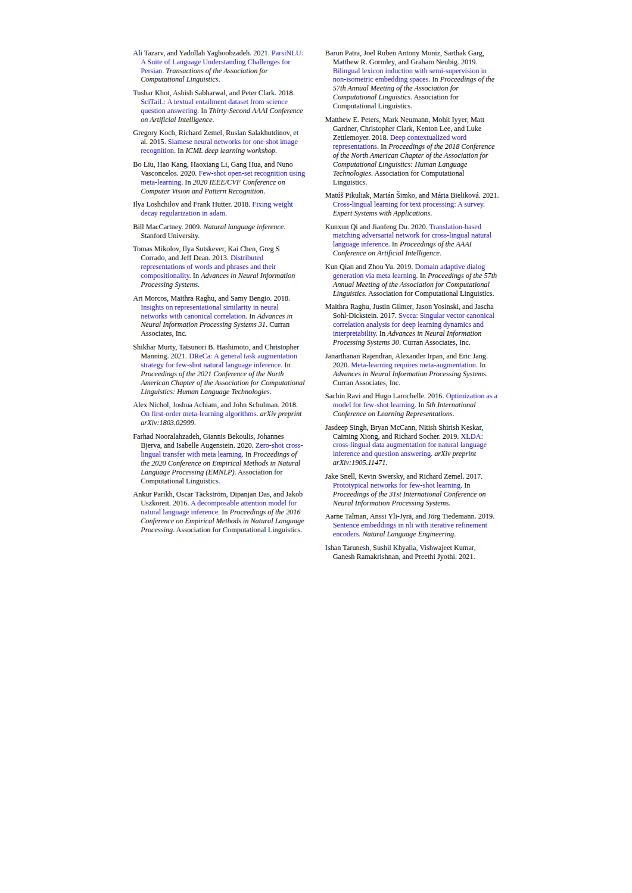Ali Tazarv, and Yadollah Yaghoobzadeh. 2021. ParsiNLU: A Suite of Language Understanding Challenges for Persian. Transactions of the Association for Computational Linguistics.
Tushar Khot, Ashish Sabharwal, and Peter Clark. 2018. SciTaiL: A textual entailment dataset from science question answering. In Thirty-Second AAAI Conference on Artificial Intelligence.
Gregory Koch, Richard Zemel, Ruslan Salakhutdinov, et al. 2015. Siamese neural networks for one-shot image recognition. In ICML deep learning workshop.
Bo Liu, Hao Kang, Haoxiang Li, Gang Hua, and Nuno Vasconcelos. 2020. Few-shot open-set recognition using meta-learning. In 2020 IEEE/CVF Conference on Computer Vision and Pattern Recognition.
Ilya Loshchilov and Frank Hutter. 2018. Fixing weight decay regularization in adam.
Bill MacCartney. 2009. Natural language inference. Stanford University.
Tomas Mikolov, Ilya Sutskever, Kai Chen, Greg S Corrado, and Jeff Dean. 2013. Distributed representations of words and phrases and their compositionality. In Advances in Neural Information Processing Systems.
Ari Morcos, Maithra Raghu, and Samy Bengio. 2018. Insights on representational similarity in neural networks with canonical correlation. In Advances in Neural Information Processing Systems 31. Curran Associates, Inc.
Shikhar Murty, Tatsunori B. Hashimoto, and Christopher Manning. 2021. DReCa: A general task augmentation strategy for few-shot natural language inference. In Proceedings of the 2021 Conference of the North American Chapter of the Association for Computational Linguistics: Human Language Technologies.
Alex Nichol, Joshua Achiam, and John Schulman. 2018. On first-order meta-learning algorithms. arXiv preprint arXiv:1803.02999.
Farhad Nooralahzadeh, Giannis Bekoulis, Johannes Bjerva, and Isabelle Augenstein. 2020. Zero-shot cross-lingual transfer with meta learning. In Proceedings of the 2020 Conference on Empirical Methods in Natural Language Processing (EMNLP). Association for Computational Linguistics.
Ankur Parikh, Oscar Täckström, Dipanjan Das, and Jakob Uszkoreit. 2016. A decomposable attention model for natural language inference. In Proceedings of the 2016 Conference on Empirical Methods in Natural Language Processing. Association for Computational Linguistics.
Barun Patra, Joel Ruben Antony Moniz, Sarthak Garg, Matthew R. Gormley, and Graham Neubig. 2019. Bilingual lexicon induction with semi-supervision in non-isometric embedding spaces. In Proceedings of the 57th Annual Meeting of the Association for Computational Linguistics. Association for Computational Linguistics.
Matthew E. Peters, Mark Neumann, Mohit Iyyer, Matt Gardner, Christopher Clark, Kenton Lee, and Luke Zettlemoyer. 2018. Deep contextualized word representations. In Proceedings of the 2018 Conference of the North American Chapter of the Association for Computational Linguistics: Human Language Technologies. Association for Computational Linguistics.
Matúš Pikuliak, Marián Šimko, and Mária Bieliková. 2021. Cross-lingual learning for text processing: A survey. Expert Systems with Applications.
Kunxun Qi and Jianfeng Du. 2020. Translation-based matching adversarial network for cross-lingual natural language inference. In Proceedings of the AAAI Conference on Artificial Intelligence.
Kun Qian and Zhou Yu. 2019. Domain adaptive dialog generation via meta learning. In Proceedings of the 57th Annual Meeting of the Association for Computational Linguistics. Association for Computational Linguistics.
Maithra Raghu, Justin Gilmer, Jason Yosinski, and Jascha Sohl-Dickstein. 2017. Svcca: Singular vector canonical correlation analysis for deep learning dynamics and interpretability. In Advances in Neural Information Processing Systems 30. Curran Associates, Inc.
Janarthanan Rajendran, Alexander Irpan, and Eric Jang. 2020. Meta-learning requires meta-augmentation. In Advances in Neural Information Processing Systems. Curran Associates, Inc.
Sachin Ravi and Hugo Larochelle. 2016. Optimization as a model for few-shot learning. In 5th International Conference on Learning Representations.
Jasdeep Singh, Bryan McCann, Nitish Shirish Keskar, Caiming Xiong, and Richard Socher. 2019. XLDA: cross-lingual data augmentation for natural language inference and question answering. arXiv preprint arXiv:1905.11471.
Jake Snell, Kevin Swersky, and Richard Zemel. 2017. Prototypical networks for few-shot learning. In Proceedings of the 31st International Conference on Neural Information Processing Systems.
Aarne Talman, Anssi Yli-Jyrä, and Jörg Tiedemann. 2019. Sentence embeddings in nli with iterative refinement encoders. Natural Language Engineering.
Ishan Tarunesh, Sushil Khyalia, Vishwajeet Kumar, Ganesh Ramakrishnan, and Preethi Jyothi. 2021.